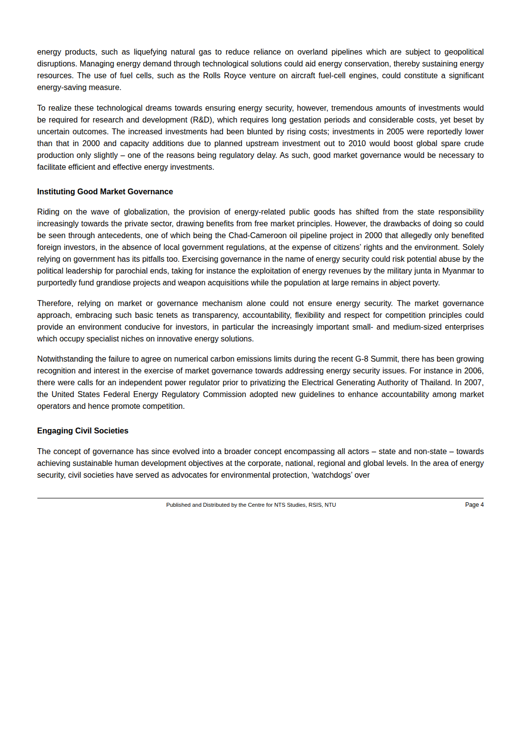energy products, such as liquefying natural gas to reduce reliance on overland pipelines which are subject to geopolitical disruptions. Managing energy demand through technological solutions could aid energy conservation, thereby sustaining energy resources. The use of fuel cells, such as the Rolls Royce venture on aircraft fuel-cell engines, could constitute a significant energy-saving measure.
To realize these technological dreams towards ensuring energy security, however, tremendous amounts of investments would be required for research and development (R&D), which requires long gestation periods and considerable costs, yet beset by uncertain outcomes. The increased investments had been blunted by rising costs; investments in 2005 were reportedly lower than that in 2000 and capacity additions due to planned upstream investment out to 2010 would boost global spare crude production only slightly – one of the reasons being regulatory delay. As such, good market governance would be necessary to facilitate efficient and effective energy investments.
Instituting Good Market Governance
Riding on the wave of globalization, the provision of energy-related public goods has shifted from the state responsibility increasingly towards the private sector, drawing benefits from free market principles. However, the drawbacks of doing so could be seen through antecedents, one of which being the Chad-Cameroon oil pipeline project in 2000 that allegedly only benefited foreign investors, in the absence of local government regulations, at the expense of citizens’ rights and the environment. Solely relying on government has its pitfalls too. Exercising governance in the name of energy security could risk potential abuse by the political leadership for parochial ends, taking for instance the exploitation of energy revenues by the military junta in Myanmar to purportedly fund grandiose projects and weapon acquisitions while the population at large remains in abject poverty.
Therefore, relying on market or governance mechanism alone could not ensure energy security. The market governance approach, embracing such basic tenets as transparency, accountability, flexibility and respect for competition principles could provide an environment conducive for investors, in particular the increasingly important small- and medium-sized enterprises which occupy specialist niches on innovative energy solutions.
Notwithstanding the failure to agree on numerical carbon emissions limits during the recent G-8 Summit, there has been growing recognition and interest in the exercise of market governance towards addressing energy security issues. For instance in 2006, there were calls for an independent power regulator prior to privatizing the Electrical Generating Authority of Thailand. In 2007, the United States Federal Energy Regulatory Commission adopted new guidelines to enhance accountability among market operators and hence promote competition.
Engaging Civil Societies
The concept of governance has since evolved into a broader concept encompassing all actors – state and non-state – towards achieving sustainable human development objectives at the corporate, national, regional and global levels. In the area of energy security, civil societies have served as advocates for environmental protection, ‘watchdogs’ over
Published and Distributed by the Centre for NTS Studies, RSIS, NTU Page 4